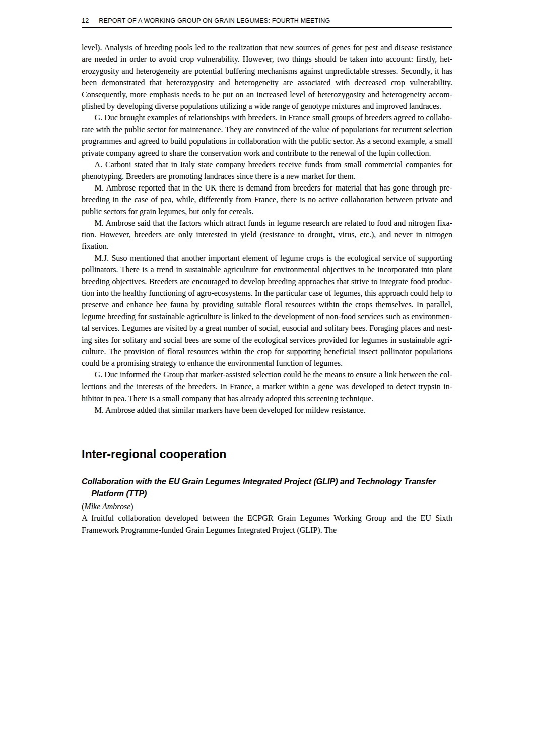12 Report of a Working Group on Grain Legumes: Fourth Meeting
level). Analysis of breeding pools led to the realization that new sources of genes for pest and disease resistance are needed in order to avoid crop vulnerability. However, two things should be taken into account: firstly, heterozygosity and heterogeneity are potential buffering mechanisms against unpredictable stresses. Secondly, it has been demonstrated that heterozygosity and heterogeneity are associated with decreased crop vulnerability. Consequently, more emphasis needs to be put on an increased level of heterozygosity and heterogeneity accomplished by developing diverse populations utilizing a wide range of genotype mixtures and improved landraces.
G. Duc brought examples of relationships with breeders. In France small groups of breeders agreed to collaborate with the public sector for maintenance. They are convinced of the value of populations for recurrent selection programmes and agreed to build populations in collaboration with the public sector. As a second example, a small private company agreed to share the conservation work and contribute to the renewal of the lupin collection.
A. Carboni stated that in Italy state company breeders receive funds from small commercial companies for phenotyping. Breeders are promoting landraces since there is a new market for them.
M. Ambrose reported that in the UK there is demand from breeders for material that has gone through pre-breeding in the case of pea, while, differently from France, there is no active collaboration between private and public sectors for grain legumes, but only for cereals.
M. Ambrose said that the factors which attract funds in legume research are related to food and nitrogen fixation. However, breeders are only interested in yield (resistance to drought, virus, etc.), and never in nitrogen fixation.
M.J. Suso mentioned that another important element of legume crops is the ecological service of supporting pollinators. There is a trend in sustainable agriculture for environmental objectives to be incorporated into plant breeding objectives. Breeders are encouraged to develop breeding approaches that strive to integrate food production into the healthy functioning of agro-ecosystems. In the particular case of legumes, this approach could help to preserve and enhance bee fauna by providing suitable floral resources within the crops themselves. In parallel, legume breeding for sustainable agriculture is linked to the development of non-food services such as environmental services. Legumes are visited by a great number of social, eusocial and solitary bees. Foraging places and nesting sites for solitary and social bees are some of the ecological services provided for legumes in sustainable agriculture. The provision of floral resources within the crop for supporting beneficial insect pollinator populations could be a promising strategy to enhance the environmental function of legumes.
G. Duc informed the Group that marker-assisted selection could be the means to ensure a link between the collections and the interests of the breeders. In France, a marker within a gene was developed to detect trypsin inhibitor in pea. There is a small company that has already adopted this screening technique.
M. Ambrose added that similar markers have been developed for mildew resistance.
Inter-regional cooperation
Collaboration with the EU Grain Legumes Integrated Project (GLIP) and Technology Transfer Platform (TTP)
(Mike Ambrose)
A fruitful collaboration developed between the ECPGR Grain Legumes Working Group and the EU Sixth Framework Programme-funded Grain Legumes Integrated Project (GLIP). The